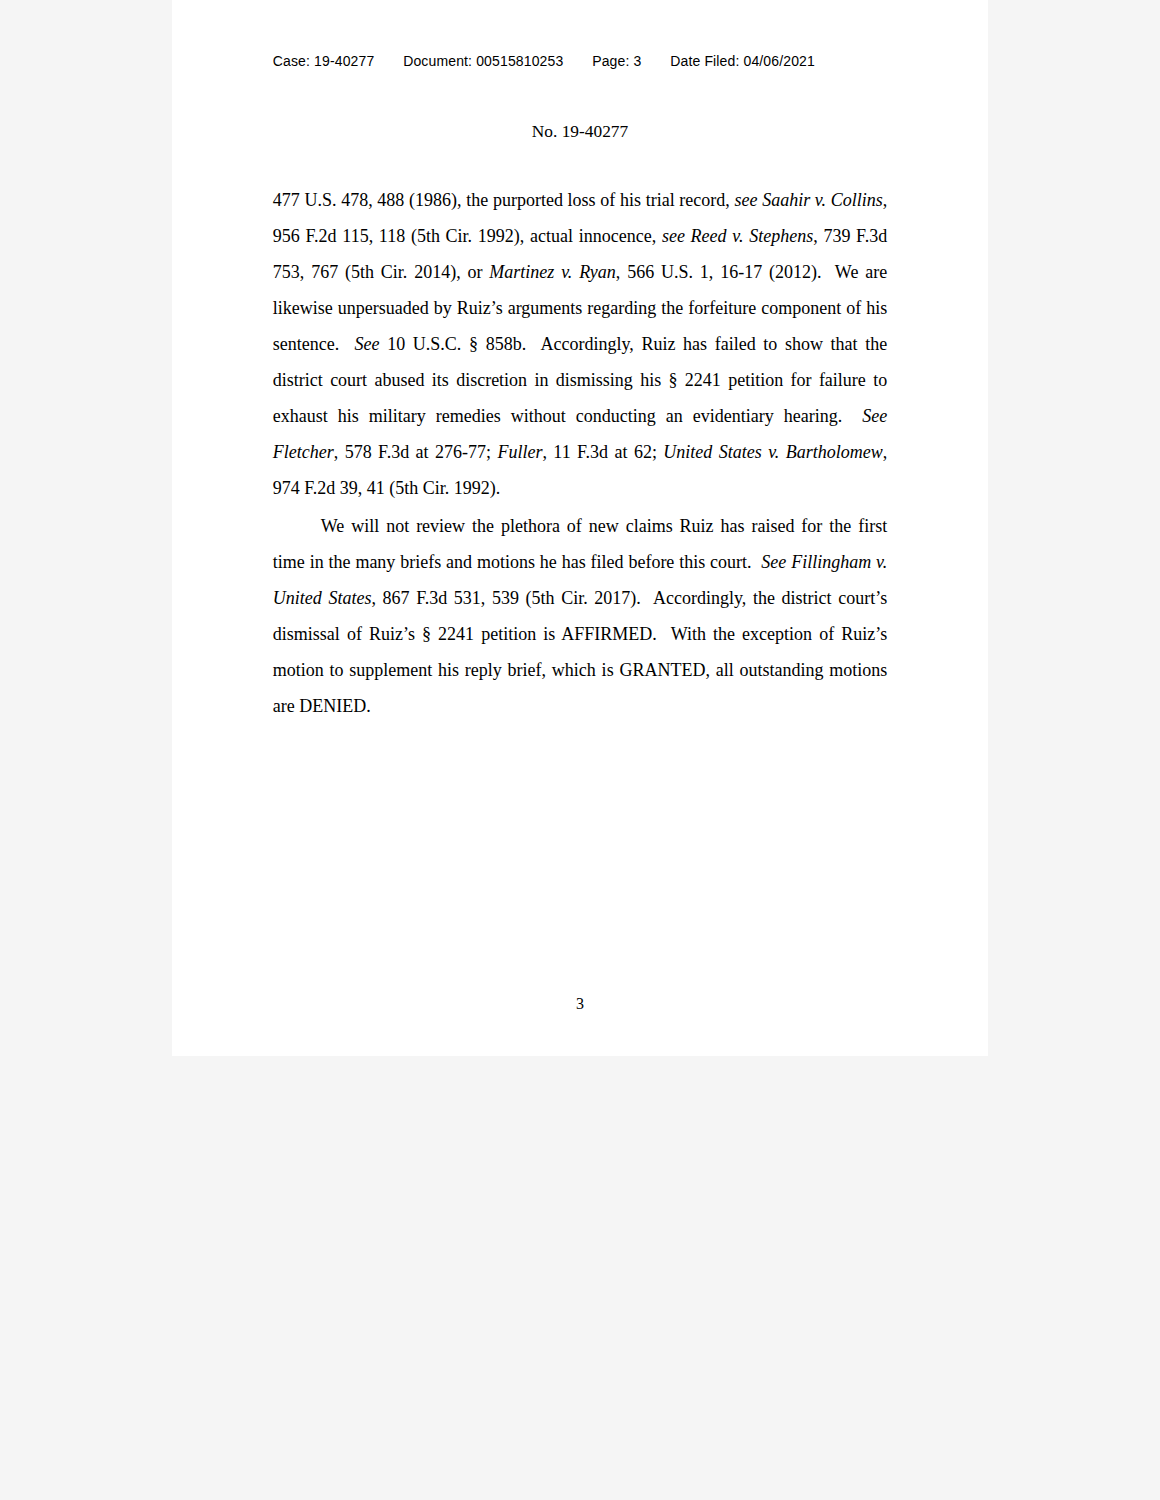Case: 19-40277 Document: 00515810253 Page: 3 Date Filed: 04/06/2021
No. 19-40277
477 U.S. 478, 488 (1986), the purported loss of his trial record, see Saahir v. Collins, 956 F.2d 115, 118 (5th Cir. 1992), actual innocence, see Reed v. Stephens, 739 F.3d 753, 767 (5th Cir. 2014), or Martinez v. Ryan, 566 U.S. 1, 16-17 (2012). We are likewise unpersuaded by Ruiz’s arguments regarding the forfeiture component of his sentence. See 10 U.S.C. § 858b. Accordingly, Ruiz has failed to show that the district court abused its discretion in dismissing his § 2241 petition for failure to exhaust his military remedies without conducting an evidentiary hearing. See Fletcher, 578 F.3d at 276-77; Fuller, 11 F.3d at 62; United States v. Bartholomew, 974 F.2d 39, 41 (5th Cir. 1992).
We will not review the plethora of new claims Ruiz has raised for the first time in the many briefs and motions he has filed before this court. See Fillingham v. United States, 867 F.3d 531, 539 (5th Cir. 2017). Accordingly, the district court’s dismissal of Ruiz’s § 2241 petition is AFFIRMED. With the exception of Ruiz’s motion to supplement his reply brief, which is GRANTED, all outstanding motions are DENIED.
3